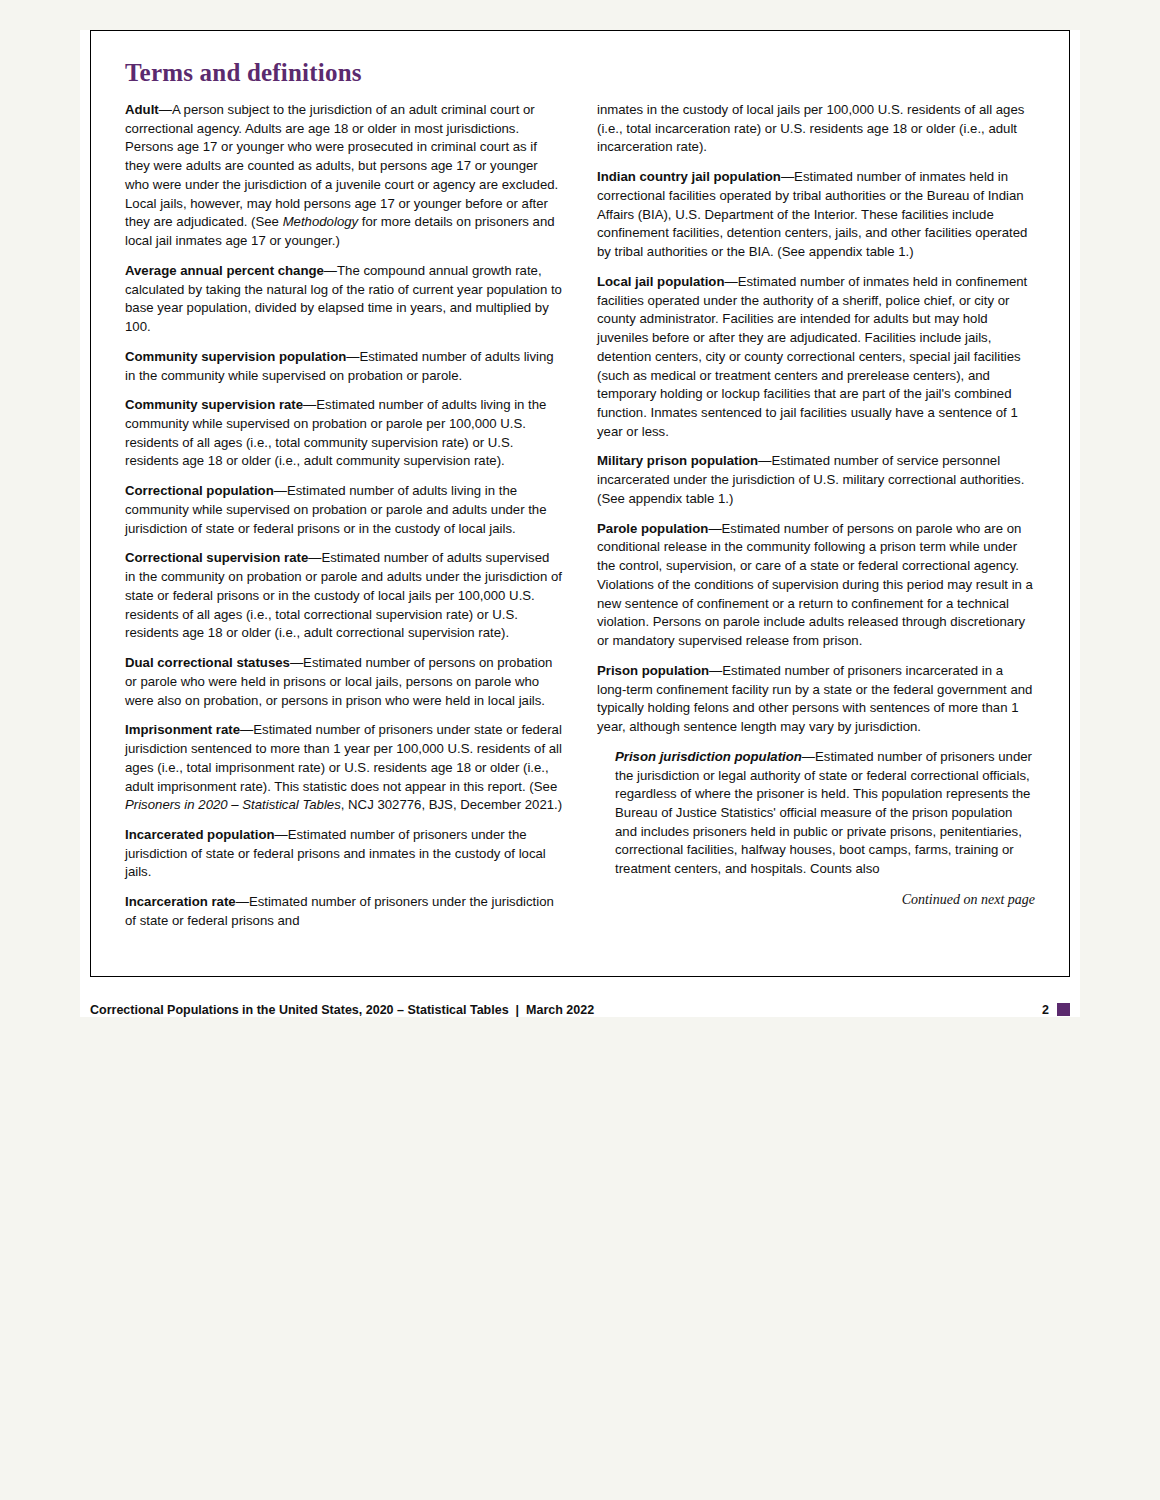Terms and definitions
Adult—A person subject to the jurisdiction of an adult criminal court or correctional agency. Adults are age 18 or older in most jurisdictions. Persons age 17 or younger who were prosecuted in criminal court as if they were adults are counted as adults, but persons age 17 or younger who were under the jurisdiction of a juvenile court or agency are excluded. Local jails, however, may hold persons age 17 or younger before or after they are adjudicated. (See Methodology for more details on prisoners and local jail inmates age 17 or younger.)
Average annual percent change—The compound annual growth rate, calculated by taking the natural log of the ratio of current year population to base year population, divided by elapsed time in years, and multiplied by 100.
Community supervision population—Estimated number of adults living in the community while supervised on probation or parole.
Community supervision rate—Estimated number of adults living in the community while supervised on probation or parole per 100,000 U.S. residents of all ages (i.e., total community supervision rate) or U.S. residents age 18 or older (i.e., adult community supervision rate).
Correctional population—Estimated number of adults living in the community while supervised on probation or parole and adults under the jurisdiction of state or federal prisons or in the custody of local jails.
Correctional supervision rate—Estimated number of adults supervised in the community on probation or parole and adults under the jurisdiction of state or federal prisons or in the custody of local jails per 100,000 U.S. residents of all ages (i.e., total correctional supervision rate) or U.S. residents age 18 or older (i.e., adult correctional supervision rate).
Dual correctional statuses—Estimated number of persons on probation or parole who were held in prisons or local jails, persons on parole who were also on probation, or persons in prison who were held in local jails.
Imprisonment rate—Estimated number of prisoners under state or federal jurisdiction sentenced to more than 1 year per 100,000 U.S. residents of all ages (i.e., total imprisonment rate) or U.S. residents age 18 or older (i.e., adult imprisonment rate). This statistic does not appear in this report. (See Prisoners in 2020 – Statistical Tables, NCJ 302776, BJS, December 2021.)
Incarcerated population—Estimated number of prisoners under the jurisdiction of state or federal prisons and inmates in the custody of local jails.
Incarceration rate—Estimated number of prisoners under the jurisdiction of state or federal prisons and
inmates in the custody of local jails per 100,000 U.S. residents of all ages (i.e., total incarceration rate) or U.S. residents age 18 or older (i.e., adult incarceration rate).
Indian country jail population—Estimated number of inmates held in correctional facilities operated by tribal authorities or the Bureau of Indian Affairs (BIA), U.S. Department of the Interior. These facilities include confinement facilities, detention centers, jails, and other facilities operated by tribal authorities or the BIA. (See appendix table 1.)
Local jail population—Estimated number of inmates held in confinement facilities operated under the authority of a sheriff, police chief, or city or county administrator. Facilities are intended for adults but may hold juveniles before or after they are adjudicated. Facilities include jails, detention centers, city or county correctional centers, special jail facilities (such as medical or treatment centers and prerelease centers), and temporary holding or lockup facilities that are part of the jail's combined function. Inmates sentenced to jail facilities usually have a sentence of 1 year or less.
Military prison population—Estimated number of service personnel incarcerated under the jurisdiction of U.S. military correctional authorities. (See appendix table 1.)
Parole population—Estimated number of persons on parole who are on conditional release in the community following a prison term while under the control, supervision, or care of a state or federal correctional agency. Violations of the conditions of supervision during this period may result in a new sentence of confinement or a return to confinement for a technical violation. Persons on parole include adults released through discretionary or mandatory supervised release from prison.
Prison population—Estimated number of prisoners incarcerated in a long-term confinement facility run by a state or the federal government and typically holding felons and other persons with sentences of more than 1 year, although sentence length may vary by jurisdiction.
Prison jurisdiction population—Estimated number of prisoners under the jurisdiction or legal authority of state or federal correctional officials, regardless of where the prisoner is held. This population represents the Bureau of Justice Statistics' official measure of the prison population and includes prisoners held in public or private prisons, penitentiaries, correctional facilities, halfway houses, boot camps, farms, training or treatment centers, and hospitals. Counts also
Continued on next page
Correctional Populations in the United States, 2020 – Statistical Tables | March 2022
2